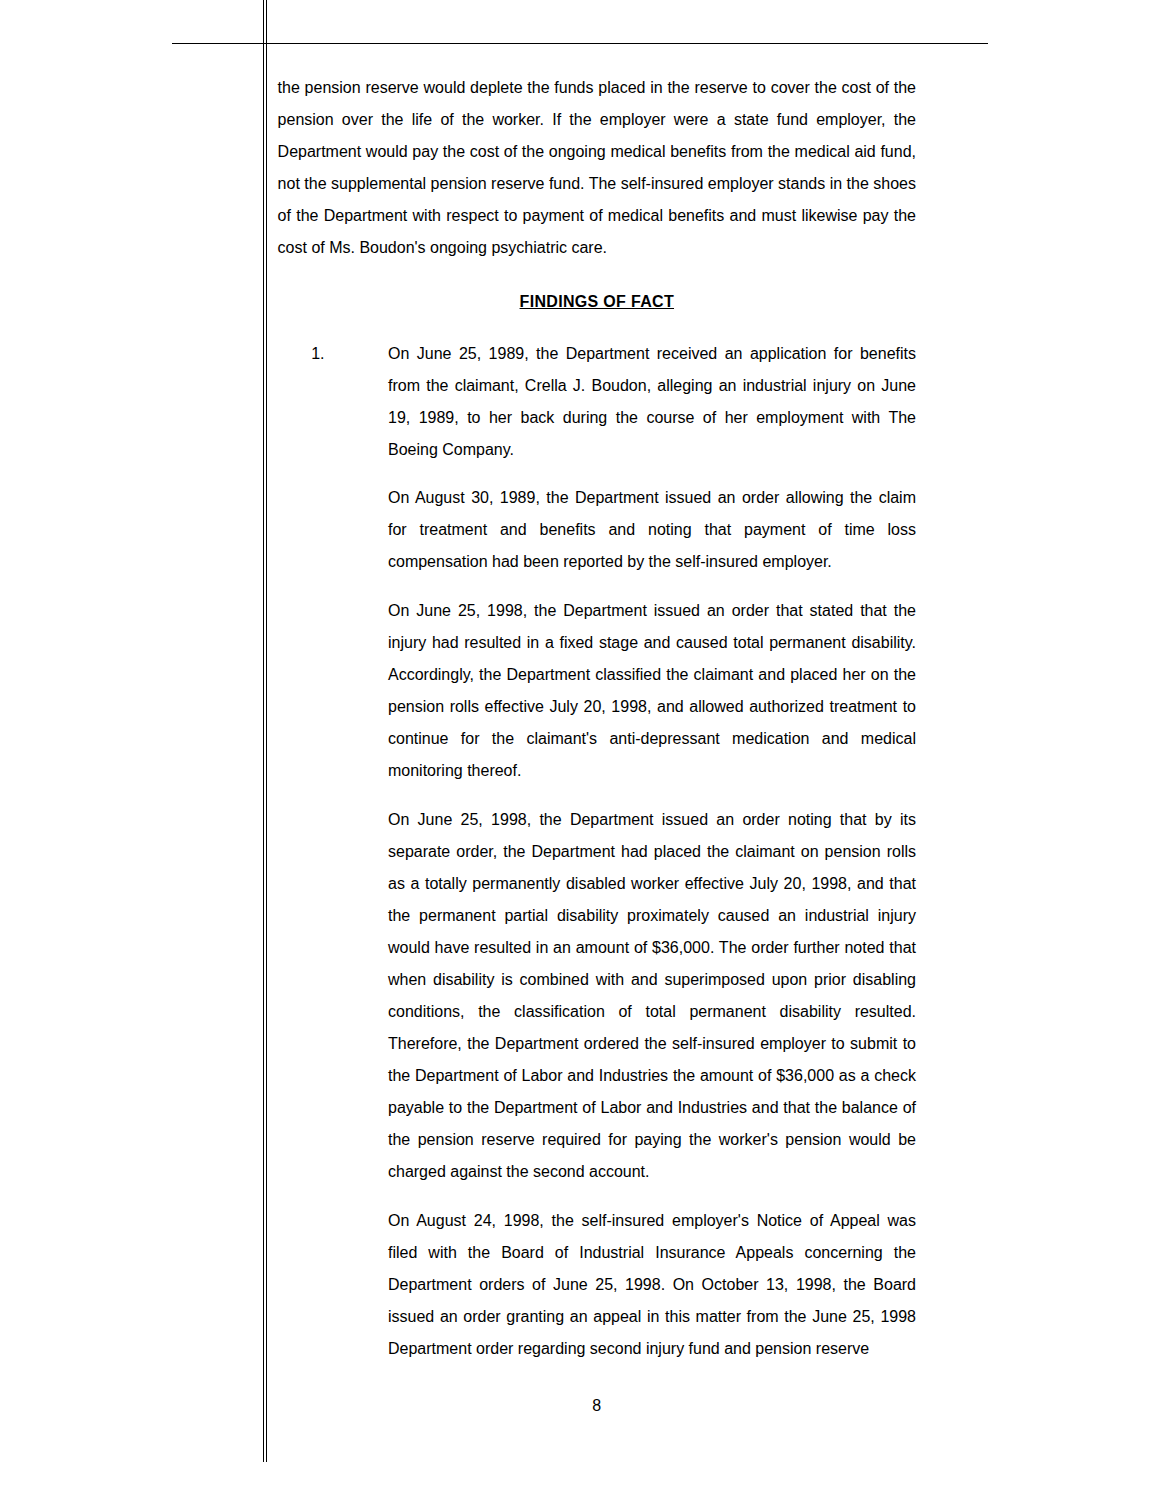the pension reserve would deplete the funds placed in the reserve to cover the cost of the pension over the life of the worker. If the employer were a state fund employer, the Department would pay the cost of the ongoing medical benefits from the medical aid fund, not the supplemental pension reserve fund. The self-insured employer stands in the shoes of the Department with respect to payment of medical benefits and must likewise pay the cost of Ms. Boudon's ongoing psychiatric care.
FINDINGS OF FACT
1.
On June 25, 1989, the Department received an application for benefits from the claimant, Crella J. Boudon, alleging an industrial injury on June 19, 1989, to her back during the course of her employment with The Boeing Company.
On August 30, 1989, the Department issued an order allowing the claim for treatment and benefits and noting that payment of time loss compensation had been reported by the self-insured employer.
On June 25, 1998, the Department issued an order that stated that the injury had resulted in a fixed stage and caused total permanent disability. Accordingly, the Department classified the claimant and placed her on the pension rolls effective July 20, 1998, and allowed authorized treatment to continue for the claimant's anti-depressant medication and medical monitoring thereof.
On June 25, 1998, the Department issued an order noting that by its separate order, the Department had placed the claimant on pension rolls as a totally permanently disabled worker effective July 20, 1998, and that the permanent partial disability proximately caused an industrial injury would have resulted in an amount of $36,000. The order further noted that when disability is combined with and superimposed upon prior disabling conditions, the classification of total permanent disability resulted. Therefore, the Department ordered the self-insured employer to submit to the Department of Labor and Industries the amount of $36,000 as a check payable to the Department of Labor and Industries and that the balance of the pension reserve required for paying the worker's pension would be charged against the second account.
On August 24, 1998, the self-insured employer's Notice of Appeal was filed with the Board of Industrial Insurance Appeals concerning the Department orders of June 25, 1998. On October 13, 1998, the Board issued an order granting an appeal in this matter from the June 25, 1998 Department order regarding second injury fund and pension reserve
8